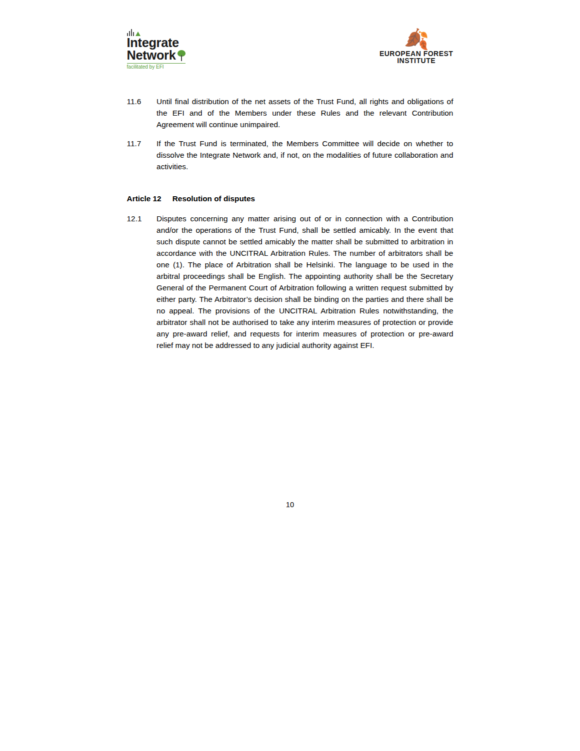Integrate
Network
facilitated by EFI
🍂
EUROPEAN FOREST
INSTITUTE
11.6
Until final distribution of the net assets of the Trust Fund, all rights and obligations of the EFI and of the Members under these Rules and the relevant Contribution Agreement will continue unimpaired.
11.7
If the Trust Fund is terminated, the Members Committee will decide on whether to dissolve the Integrate Network and, if not, on the modalities of future collaboration and activities.
Article 12 Resolution of disputes
12.1
Disputes concerning any matter arising out of or in connection with a Contribution and/or the operations of the Trust Fund, shall be settled amicably. In the event that such dispute cannot be settled amicably the matter shall be submitted to arbitration in accordance with the UNCITRAL Arbitration Rules. The number of arbitrators shall be one (1). The place of Arbitration shall be Helsinki. The language to be used in the arbitral proceedings shall be English. The appointing authority shall be the Secretary General of the Permanent Court of Arbitration following a written request submitted by either party. The Arbitrator’s decision shall be binding on the parties and there shall be no appeal. The provisions of the UNCITRAL Arbitration Rules notwithstanding, the arbitrator shall not be authorised to take any interim measures of protection or provide any pre-award relief, and requests for interim measures of protection or pre-award relief may not be addressed to any judicial authority against EFI.
10